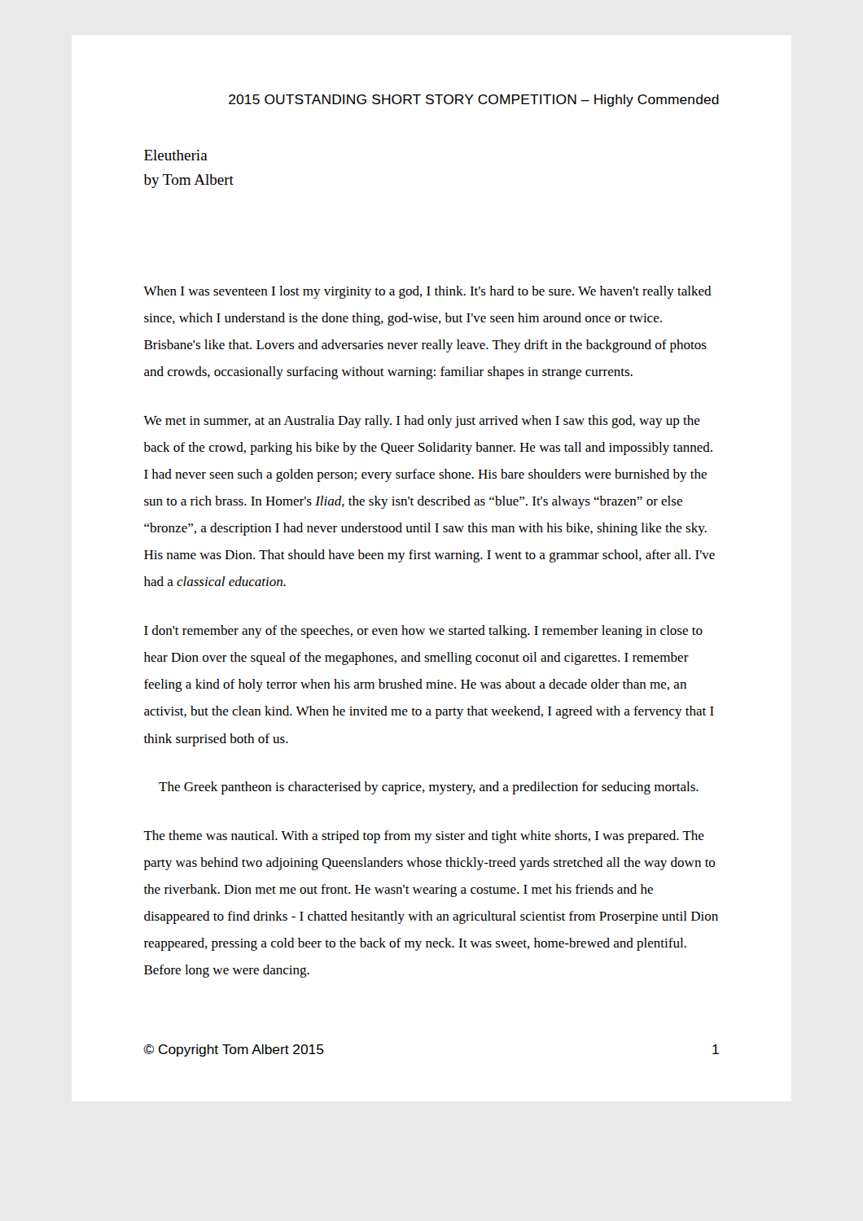2015 OUTSTANDING SHORT STORY COMPETITION – Highly Commended
Eleutheria
by Tom Albert
When I was seventeen I lost my virginity to a god, I think. It's hard to be sure. We haven't really talked since, which I understand is the done thing, god-wise, but I've seen him around once or twice. Brisbane's like that. Lovers and adversaries never really leave. They drift in the background of photos and crowds, occasionally surfacing without warning: familiar shapes in strange currents.
We met in summer, at an Australia Day rally. I had only just arrived when I saw this god, way up the back of the crowd, parking his bike by the Queer Solidarity banner. He was tall and impossibly tanned. I had never seen such a golden person; every surface shone. His bare shoulders were burnished by the sun to a rich brass. In Homer's Iliad, the sky isn't described as “blue”. It's always “brazen” or else “bronze”, a description I had never understood until I saw this man with his bike, shining like the sky. His name was Dion. That should have been my first warning. I went to a grammar school, after all. I've had a classical education.
I don't remember any of the speeches, or even how we started talking. I remember leaning in close to hear Dion over the squeal of the megaphones, and smelling coconut oil and cigarettes. I remember feeling a kind of holy terror when his arm brushed mine. He was about a decade older than me, an activist, but the clean kind. When he invited me to a party that weekend, I agreed with a fervency that I think surprised both of us.
The Greek pantheon is characterised by caprice, mystery, and a predilection for seducing mortals.
The theme was nautical. With a striped top from my sister and tight white shorts, I was prepared. The party was behind two adjoining Queenslanders whose thickly-treed yards stretched all the way down to the riverbank. Dion met me out front. He wasn't wearing a costume. I met his friends and he disappeared to find drinks - I chatted hesitantly with an agricultural scientist from Proserpine until Dion reappeared, pressing a cold beer to the back of my neck. It was sweet, home-brewed and plentiful. Before long we were dancing.
© Copyright Tom Albert 2015 1